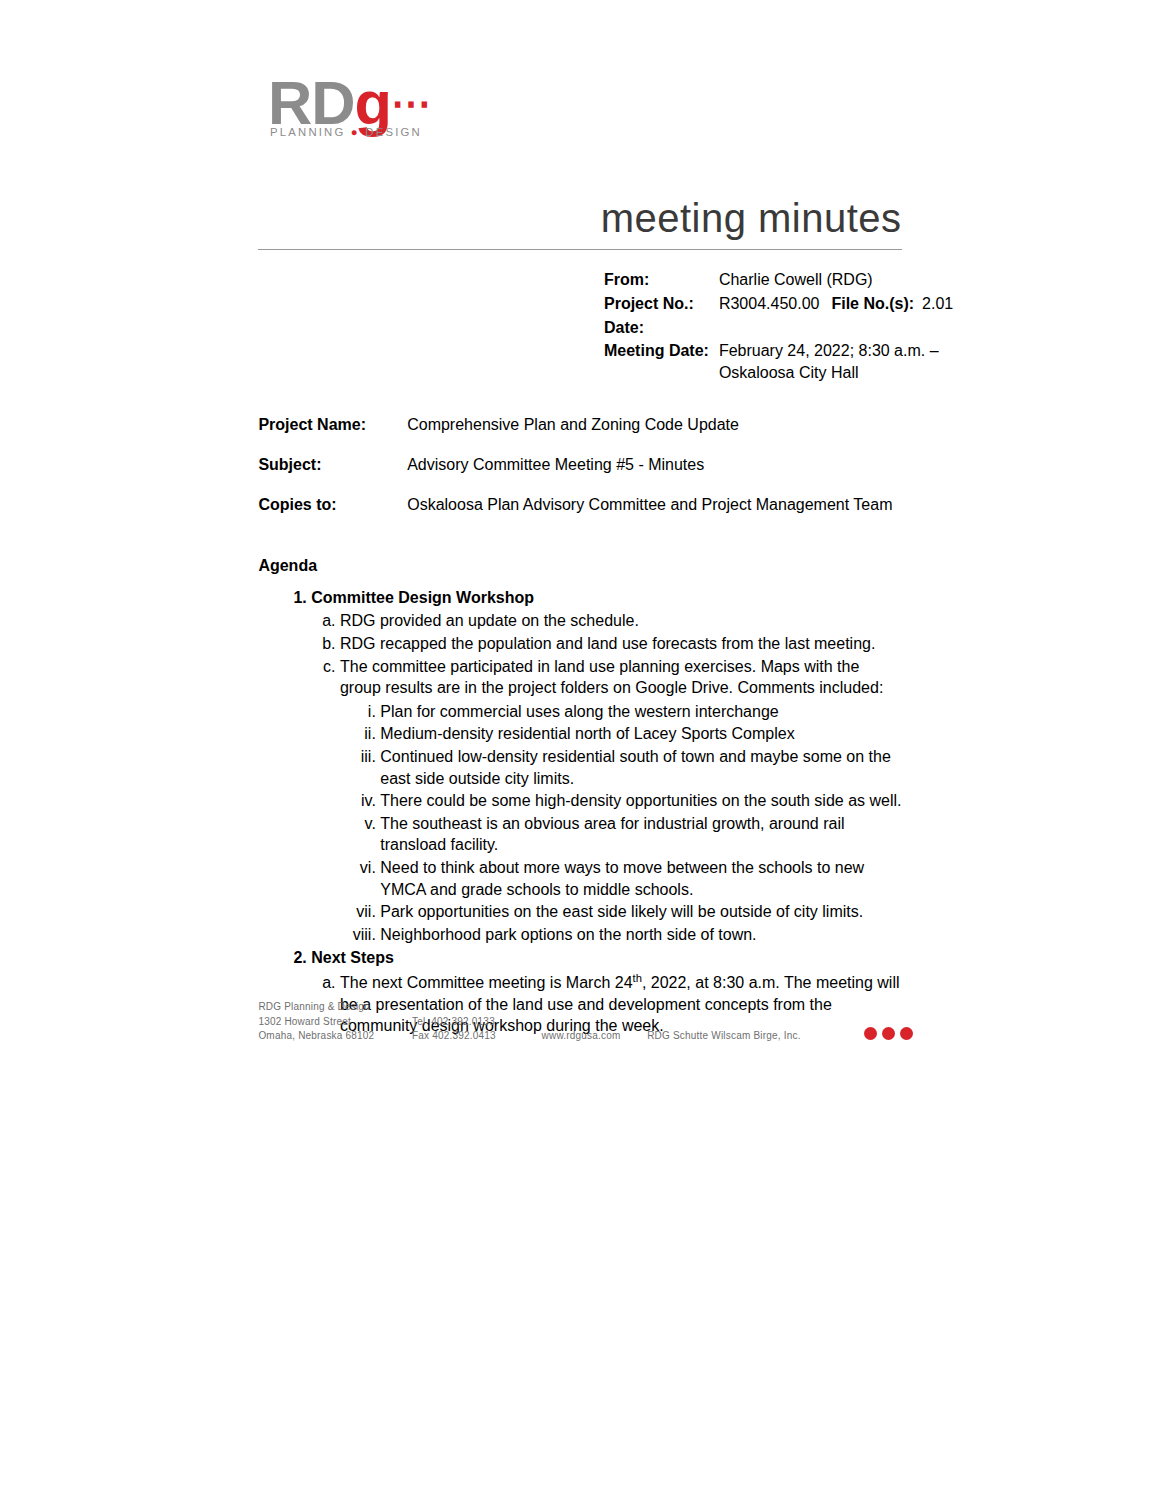RD g⋯
PLANNING ● DESIGN
meeting minutes
| From: | Charlie Cowell (RDG) |
| Project No.: | R3004.450.00 | File No.(s): | 2.01 |
| Date: | |
| Meeting Date: | February 24, 2022; 8:30 a.m. – Oskaloosa City Hall |
| Project Name: | Comprehensive Plan and Zoning Code Update |
| Subject: | Advisory Committee Meeting #5 - Minutes |
| Copies to: | Oskaloosa Plan Advisory Committee and Project Management Team |
Agenda
Committee Design Workshop
RDG provided an update on the schedule.
RDG recapped the population and land use forecasts from the last meeting.
The committee participated in land use planning exercises. Maps with the group results are in the project folders on Google Drive. Comments included:
Plan for commercial uses along the western interchange
Medium-density residential north of Lacey Sports Complex
Continued low-density residential south of town and maybe some on the east side outside city limits.
There could be some high-density opportunities on the south side as well.
The southeast is an obvious area for industrial growth, around rail transload facility.
Need to think about more ways to move between the schools to new YMCA and grade schools to middle schools.
Park opportunities on the east side likely will be outside of city limits.
Neighborhood park options on the north side of town.
Next Steps
The next Committee meeting is March 24th, 2022, at 8:30 a.m. The meeting will be a presentation of the land use and development concepts from the community design workshop during the week.
RDG Planning & Design
1302 Howard Street
Omaha, Nebraska 68102
Tel 402.392.0133
Fax 402.392.0413
www.rdgusa.com
RDG Schutte Wilscam Birge, Inc.